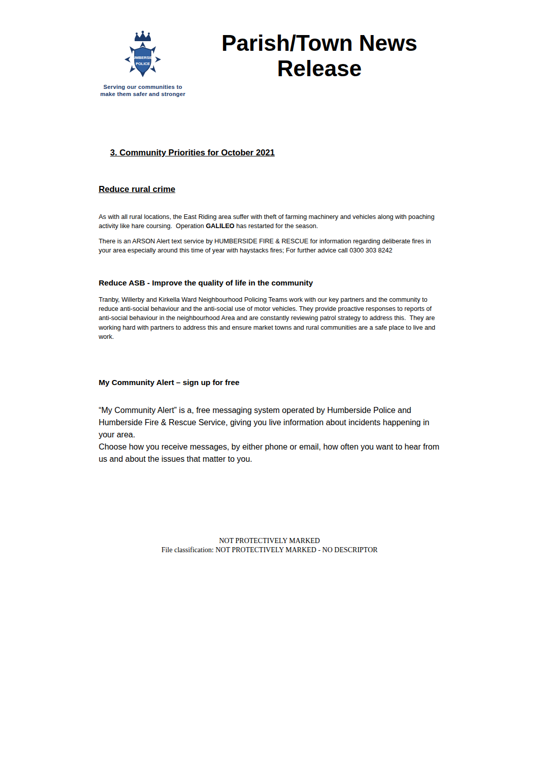HUMBERSIDE POLICE
Serving our communities to
make them safer and stronger
Parish/Town News
Release
3. Community Priorities for October 2021
Reduce rural crime
As with all rural locations, the East Riding area suffer with theft of farming machinery and vehicles along with poaching activity like hare coursing. Operation GALILEO has restarted for the season.
There is an ARSON Alert text service by HUMBERSIDE FIRE & RESCUE for information regarding deliberate fires in your area especially around this time of year with haystacks fires; For further advice call 0300 303 8242
Reduce ASB - Improve the quality of life in the community
Tranby, Willerby and Kirkella Ward Neighbourhood Policing Teams work with our key partners and the community to reduce anti-social behaviour and the anti-social use of motor vehicles. They provide proactive responses to reports of anti-social behaviour in the neighbourhood Area and are constantly reviewing patrol strategy to address this. They are working hard with partners to address this and ensure market towns and rural communities are a safe place to live and work.
My Community Alert – sign up for free
“My Community Alert” is a, free messaging system operated by Humberside Police and Humberside Fire & Rescue Service, giving you live information about incidents happening in your area.
Choose how you receive messages, by either phone or email, how often you want to hear from us and about the issues that matter to you.
NOT PROTECTIVELY MARKED
File classification: NOT PROTECTIVELY MARKED - NO DESCRIPTOR